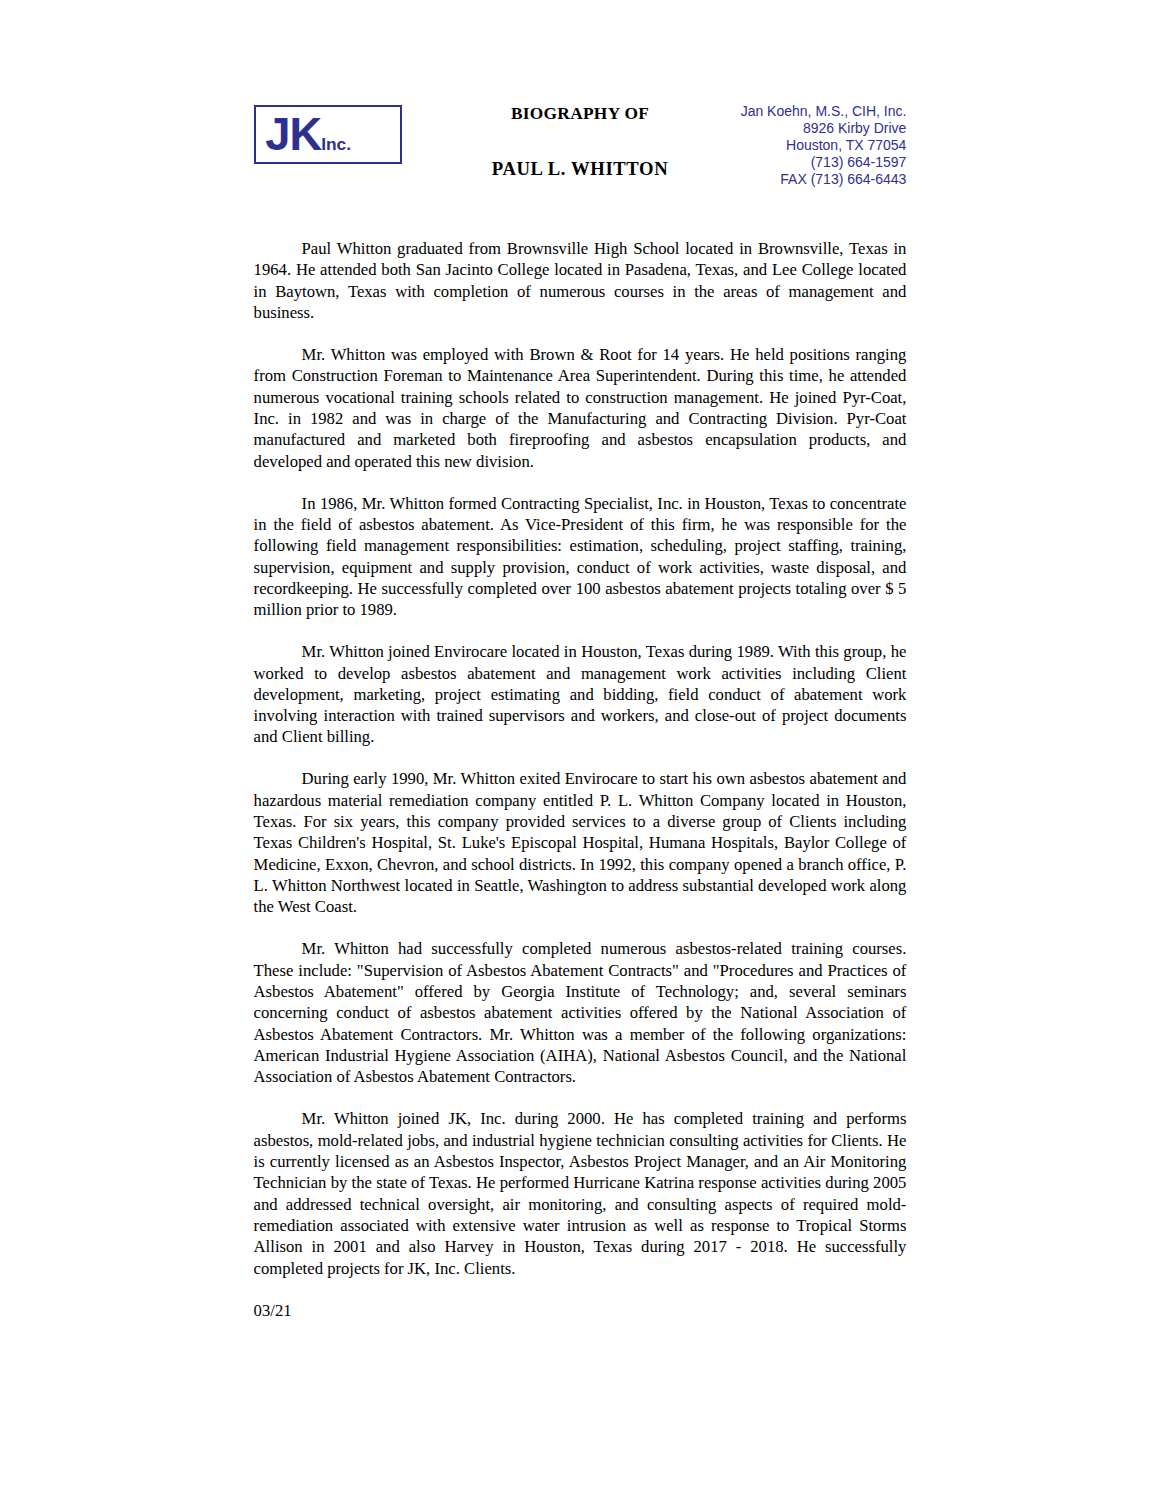JKInc.
Jan Koehn, M.S., CIH, Inc.
8926 Kirby Drive
Houston, TX 77054
(713) 664-1597
FAX (713) 664-6443
BIOGRAPHY OF
PAUL L. WHITTON
Paul Whitton graduated from Brownsville High School located in Brownsville, Texas in 1964. He attended both San Jacinto College located in Pasadena, Texas, and Lee College located in Baytown, Texas with completion of numerous courses in the areas of management and business.
Mr. Whitton was employed with Brown & Root for 14 years. He held positions ranging from Construction Foreman to Maintenance Area Superintendent. During this time, he attended numerous vocational training schools related to construction management. He joined Pyr-Coat, Inc. in 1982 and was in charge of the Manufacturing and Contracting Division. Pyr-Coat manufactured and marketed both fireproofing and asbestos encapsulation products, and developed and operated this new division.
In 1986, Mr. Whitton formed Contracting Specialist, Inc. in Houston, Texas to concentrate in the field of asbestos abatement. As Vice-President of this firm, he was responsible for the following field management responsibilities: estimation, scheduling, project staffing, training, supervision, equipment and supply provision, conduct of work activities, waste disposal, and recordkeeping. He successfully completed over 100 asbestos abatement projects totaling over $ 5 million prior to 1989.
Mr. Whitton joined Envirocare located in Houston, Texas during 1989. With this group, he worked to develop asbestos abatement and management work activities including Client development, marketing, project estimating and bidding, field conduct of abatement work involving interaction with trained supervisors and workers, and close-out of project documents and Client billing.
During early 1990, Mr. Whitton exited Envirocare to start his own asbestos abatement and hazardous material remediation company entitled P. L. Whitton Company located in Houston, Texas. For six years, this company provided services to a diverse group of Clients including Texas Children's Hospital, St. Luke's Episcopal Hospital, Humana Hospitals, Baylor College of Medicine, Exxon, Chevron, and school districts. In 1992, this company opened a branch office, P. L. Whitton Northwest located in Seattle, Washington to address substantial developed work along the West Coast.
Mr. Whitton had successfully completed numerous asbestos-related training courses. These include: "Supervision of Asbestos Abatement Contracts" and "Procedures and Practices of Asbestos Abatement" offered by Georgia Institute of Technology; and, several seminars concerning conduct of asbestos abatement activities offered by the National Association of Asbestos Abatement Contractors. Mr. Whitton was a member of the following organizations: American Industrial Hygiene Association (AIHA), National Asbestos Council, and the National Association of Asbestos Abatement Contractors.
Mr. Whitton joined JK, Inc. during 2000. He has completed training and performs asbestos, mold-related jobs, and industrial hygiene technician consulting activities for Clients. He is currently licensed as an Asbestos Inspector, Asbestos Project Manager, and an Air Monitoring Technician by the state of Texas. He performed Hurricane Katrina response activities during 2005 and addressed technical oversight, air monitoring, and consulting aspects of required mold-remediation associated with extensive water intrusion as well as response to Tropical Storms Allison in 2001 and also Harvey in Houston, Texas during 2017 - 2018. He successfully completed projects for JK, Inc. Clients.
03/21